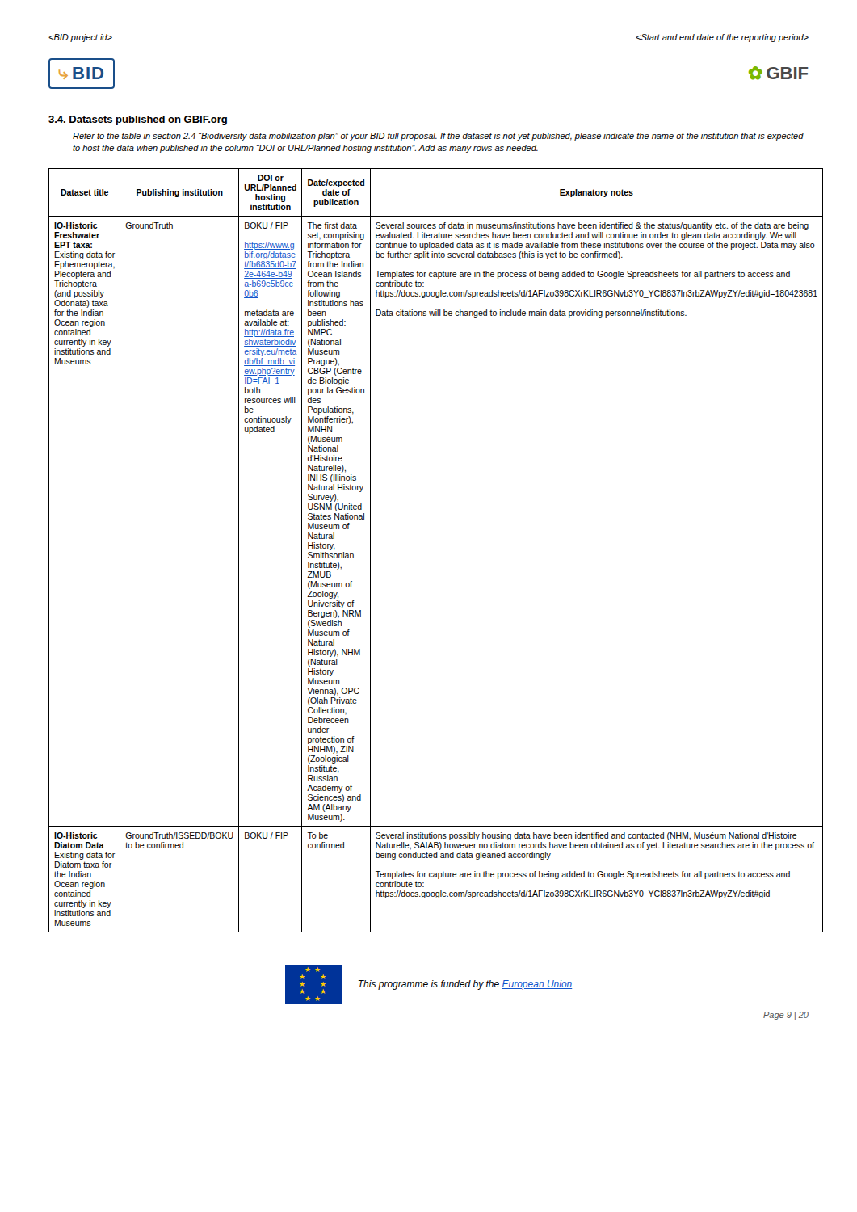<BID project id> <Start and end date of the reporting period>
⤷BID
✿GBIF
3.4. Datasets published on GBIF.org
Refer to the table in section 2.4 “Biodiversity data mobilization plan” of your BID full proposal. If the dataset is not yet published, please indicate the name of the institution that is expected to host the data when published in the column “DOI or URL/Planned hosting institution”. Add as many rows as needed.
| Dataset title | Publishing institution | DOI or URL/Planned hosting institution | Date/expected date of publication | Explanatory notes |
| --- | --- | --- | --- | --- |
| IO-Historic Freshwater EPT taxa: Existing data for Ephemeroptera, Plecoptera and Trichoptera (and possibly Odonata) taxa for the Indian Ocean region contained currently in key institutions and Museums | GroundTruth | BOKU / FIP https://www.gbif.org/dataset/fb6835d0-b72e-464e-b49a-b69e5b9cc0b6 metadata are available at: http://data.freshwaterbiodiversity.eu/metadb/bf_mdb_view.php?entryID=FAI_1 both resources will be continuously updated | The first data set, comprising information for Trichoptera from the Indian Ocean Islands from the following institutions has been published: NMPC (National Museum Prague), CBGP (Centre de Biologie pour la Gestion des Populations, Montferrier), MNHN (Muséum National d'Histoire Naturelle), INHS (Illinois Natural History Survey), USNM (United States National Museum of Natural History, Smithsonian Institute), ZMUB (Museum of Zoology, University of Bergen), NRM (Swedish Museum of Natural History), NHM (Natural History Museum Vienna), OPC (Olah Private Collection, Debreceen under protection of HNHM), ZIN (Zoological Institute, Russian Academy of Sciences) and AM (Albany Museum). | Several sources of data in museums/institutions have been identified & the status/quantity etc. of the data are being evaluated. Literature searches have been conducted and will continue in order to glean data accordingly. We will continue to uploaded data as it is made available from these institutions over the course of the project. Data may also be further split into several databases (this is yet to be confirmed). Templates for capture are in the process of being added to Google Spreadsheets for all partners to access and contribute to: https://docs.google.com/spreadsheets/d/1AFIzo398CXrKLIR6GNvb3Y0_YCl8837ln3rbZAWpyZY/edit#gid=180423681 Data citations will be changed to include main data providing personnel/institutions. |
| IO-Historic Diatom Data Existing data for Diatom taxa for the Indian Ocean region contained currently in key institutions and Museums | GroundTruth/ISSEDD/BOKU to be confirmed | BOKU / FIP | To be confirmed | Several institutions possibly housing data have been identified and contacted (NHM, Muséum National d'Histoire Naturelle, SAIAB) however no diatom records have been obtained as of yet. Literature searches are in the process of being conducted and data gleaned accordingly- Templates for capture are in the process of being added to Google Spreadsheets for all partners to access and contribute to: https://docs.google.com/spreadsheets/d/1AFIzo398CXrKLIR6GNvb3Y0_YCl8837ln3rbZAWpyZY/edit#gid |
★ ★
★ ★
★ ★
★ ★
★ ★
This programme is funded by the European Union
Page 9 | 20